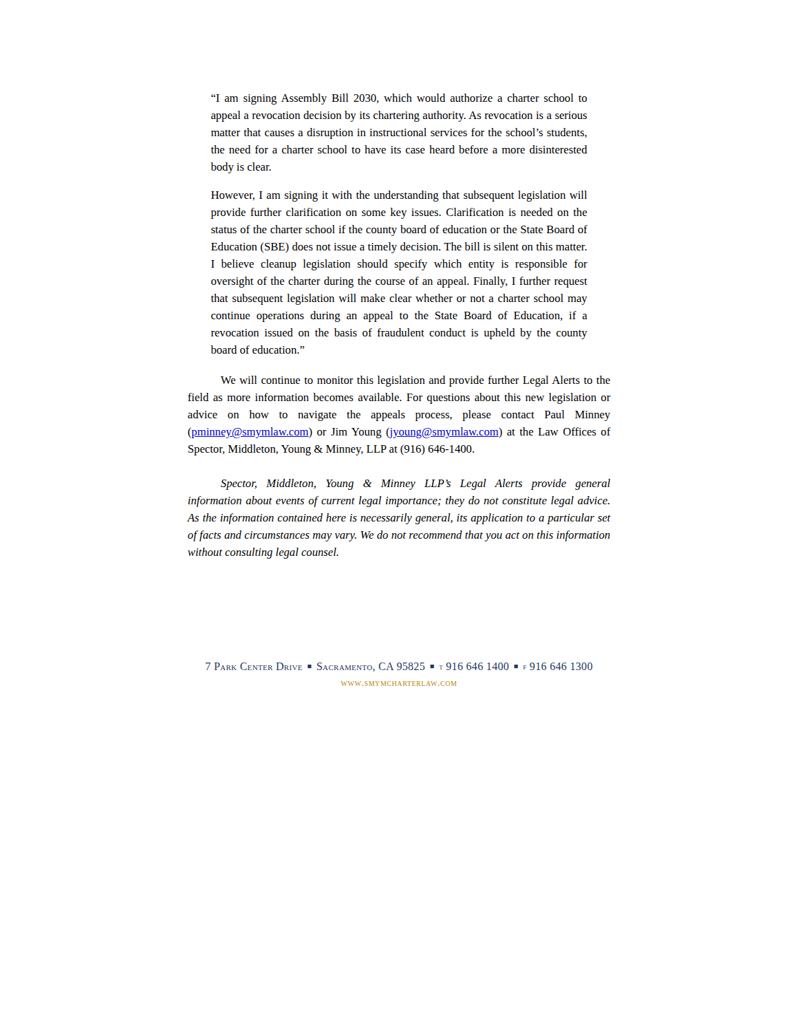“I am signing Assembly Bill 2030, which would authorize a charter school to appeal a revocation decision by its chartering authority. As revocation is a serious matter that causes a disruption in instructional services for the school’s students, the need for a charter school to have its case heard before a more disinterested body is clear.
However, I am signing it with the understanding that subsequent legislation will provide further clarification on some key issues. Clarification is needed on the status of the charter school if the county board of education or the State Board of Education (SBE) does not issue a timely decision. The bill is silent on this matter. I believe cleanup legislation should specify which entity is responsible for oversight of the charter during the course of an appeal. Finally, I further request that subsequent legislation will make clear whether or not a charter school may continue operations during an appeal to the State Board of Education, if a revocation issued on the basis of fraudulent conduct is upheld by the county board of education.”
We will continue to monitor this legislation and provide further Legal Alerts to the field as more information becomes available. For questions about this new legislation or advice on how to navigate the appeals process, please contact Paul Minney (pminney@smymlaw.com) or Jim Young (jyoung@smymlaw.com) at the Law Offices of Spector, Middleton, Young & Minney, LLP at (916) 646-1400.
Spector, Middleton, Young & Minney LLP’s Legal Alerts provide general information about events of current legal importance; they do not constitute legal advice. As the information contained here is necessarily general, its application to a particular set of facts and circumstances may vary. We do not recommend that you act on this information without consulting legal counsel.
7 Park Center Drive ■ Sacramento, CA 95825 ■ t 916 646 1400 ■ f 916 646 1300
www.smymcharterlaw.com